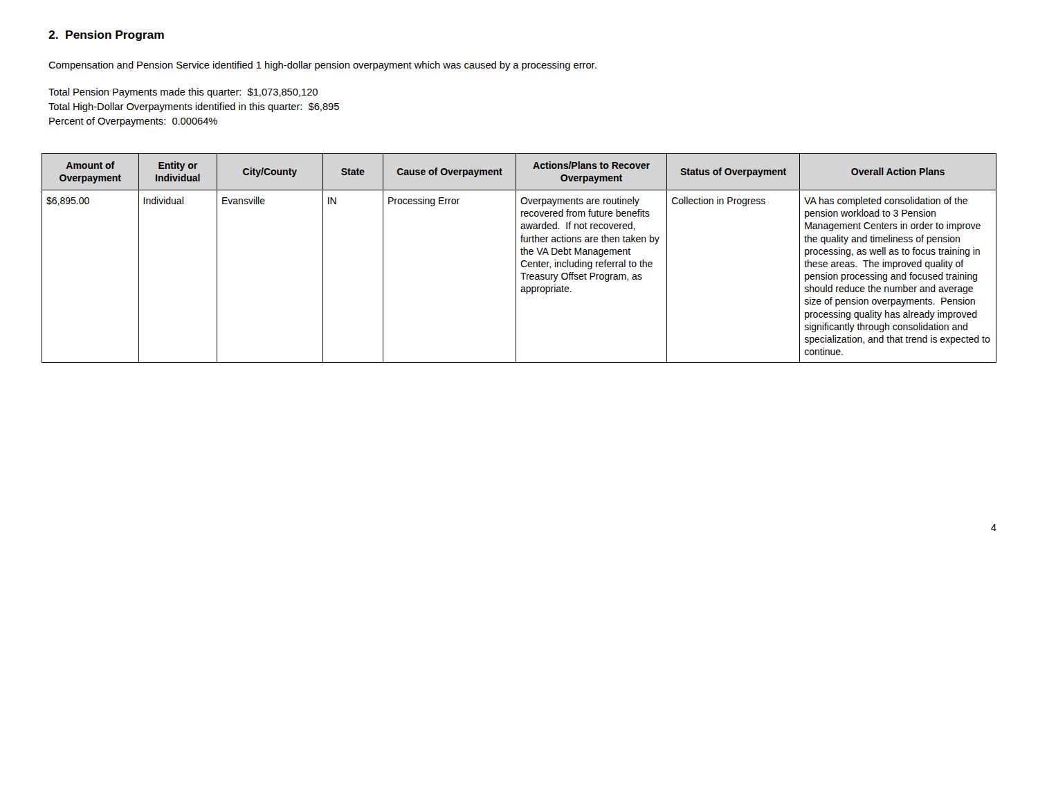2. Pension Program
Compensation and Pension Service identified 1 high-dollar pension overpayment which was caused by a processing error.
Total Pension Payments made this quarter: $1,073,850,120
Total High-Dollar Overpayments identified in this quarter: $6,895
Percent of Overpayments: 0.00064%
| Amount of Overpayment | Entity or Individual | City/County | State | Cause of Overpayment | Actions/Plans to Recover Overpayment | Status of Overpayment | Overall Action Plans |
| --- | --- | --- | --- | --- | --- | --- | --- |
| $6,895.00 | Individual | Evansville | IN | Processing Error | Overpayments are routinely recovered from future benefits awarded. If not recovered, further actions are then taken by the VA Debt Management Center, including referral to the Treasury Offset Program, as appropriate. | Collection in Progress | VA has completed consolidation of the pension workload to 3 Pension Management Centers in order to improve the quality and timeliness of pension processing, as well as to focus training in these areas. The improved quality of pension processing and focused training should reduce the number and average size of pension overpayments. Pension processing quality has already improved significantly through consolidation and specialization, and that trend is expected to continue. |
4